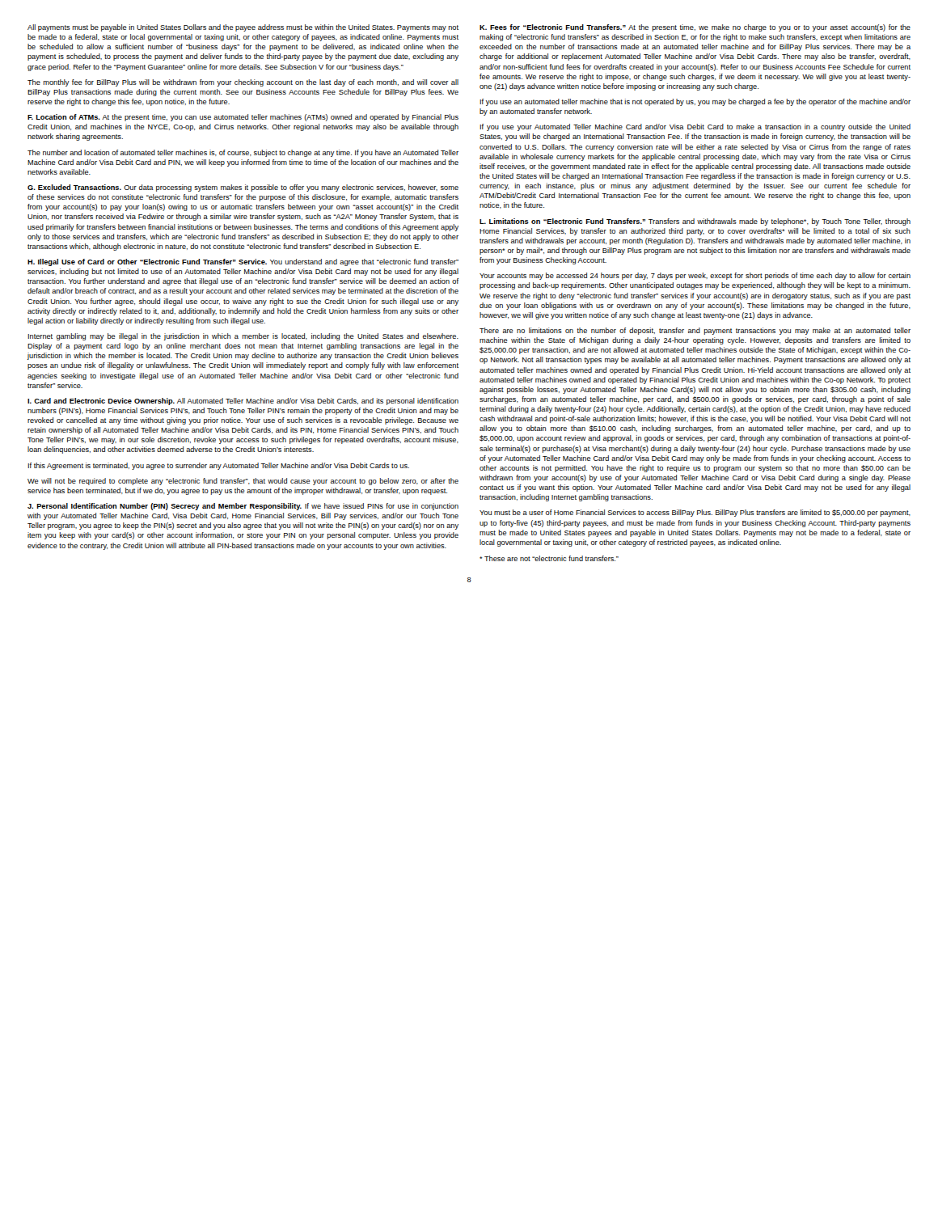All payments must be payable in United States Dollars and the payee address must be within the United States. Payments may not be made to a federal, state or local governmental or taxing unit, or other category of payees, as indicated online. Payments must be scheduled to allow a sufficient number of “business days” for the payment to be delivered, as indicated online when the payment is scheduled, to process the payment and deliver funds to the third-party payee by the payment due date, excluding any grace period. Refer to the “Payment Guarantee” online for more details. See Subsection V for our “business days.”
The monthly fee for BillPay Plus will be withdrawn from your checking account on the last day of each month, and will cover all BillPay Plus transactions made during the current month. See our Business Accounts Fee Schedule for BillPay Plus fees. We reserve the right to change this fee, upon notice, in the future.
F. Location of ATMs. At the present time, you can use automated teller machines (ATMs) owned and operated by Financial Plus Credit Union, and machines in the NYCE, Co-op, and Cirrus networks. Other regional networks may also be available through network sharing agreements.
The number and location of automated teller machines is, of course, subject to change at any time. If you have an Automated Teller Machine Card and/or Visa Debit Card and PIN, we will keep you informed from time to time of the location of our machines and the networks available.
G. Excluded Transactions. Our data processing system makes it possible to offer you many electronic services, however, some of these services do not constitute “electronic fund transfers” for the purpose of this disclosure, for example, automatic transfers from your account(s) to pay your loan(s) owing to us or automatic transfers between your own “asset account(s)” in the Credit Union, nor transfers received via Fedwire or through a similar wire transfer system, such as “A2A” Money Transfer System, that is used primarily for transfers between financial institutions or between businesses. The terms and conditions of this Agreement apply only to those services and transfers, which are “electronic fund transfers” as described in Subsection E; they do not apply to other transactions which, although electronic in nature, do not constitute “electronic fund transfers” described in Subsection E.
H. Illegal Use of Card or Other “Electronic Fund Transfer” Service. You understand and agree that “electronic fund transfer” services, including but not limited to use of an Automated Teller Machine and/or Visa Debit Card may not be used for any illegal transaction. You further understand and agree that illegal use of an “electronic fund transfer” service will be deemed an action of default and/or breach of contract, and as a result your account and other related services may be terminated at the discretion of the Credit Union. You further agree, should illegal use occur, to waive any right to sue the Credit Union for such illegal use or any activity directly or indirectly related to it, and, additionally, to indemnify and hold the Credit Union harmless from any suits or other legal action or liability directly or indirectly resulting from such illegal use.
Internet gambling may be illegal in the jurisdiction in which a member is located, including the United States and elsewhere. Display of a payment card logo by an online merchant does not mean that Internet gambling transactions are legal in the jurisdiction in which the member is located. The Credit Union may decline to authorize any transaction the Credit Union believes poses an undue risk of illegality or unlawfulness. The Credit Union will immediately report and comply fully with law enforcement agencies seeking to investigate illegal use of an Automated Teller Machine and/or Visa Debit Card or other “electronic fund transfer” service.
I. Card and Electronic Device Ownership. All Automated Teller Machine and/or Visa Debit Cards, and its personal identification numbers (PIN’s), Home Financial Services PIN’s, and Touch Tone Teller PIN’s remain the property of the Credit Union and may be revoked or cancelled at any time without giving you prior notice. Your use of such services is a revocable privilege. Because we retain ownership of all Automated Teller Machine and/or Visa Debit Cards, and its PIN, Home Financial Services PIN’s, and Touch Tone Teller PIN’s, we may, in our sole discretion, revoke your access to such privileges for repeated overdrafts, account misuse, loan delinquencies, and other activities deemed adverse to the Credit Union’s interests.
If this Agreement is terminated, you agree to surrender any Automated Teller Machine and/or Visa Debit Cards to us.
We will not be required to complete any “electronic fund transfer”, that would cause your account to go below zero, or after the service has been terminated, but if we do, you agree to pay us the amount of the improper withdrawal, or transfer, upon request.
J. Personal Identification Number (PIN) Secrecy and Member Responsibility. If we have issued PINs for use in conjunction with your Automated Teller Machine Card, Visa Debit Card, Home Financial Services, Bill Pay services, and/or our Touch Tone Teller program, you agree to keep the PIN(s) secret and you also agree that you will not write the PIN(s) on your card(s) nor on any item you keep with your card(s) or other account information, or store your PIN on your personal computer. Unless you provide evidence to the contrary, the Credit Union will attribute all PIN-based transactions made on your accounts to your own activities.
K. Fees for “Electronic Fund Transfers.” At the present time, we make no charge to you or to your asset account(s) for the making of “electronic fund transfers” as described in Section E, or for the right to make such transfers, except when limitations are exceeded on the number of transactions made at an automated teller machine and for BillPay Plus services. There may be a charge for additional or replacement Automated Teller Machine and/or Visa Debit Cards. There may also be transfer, overdraft, and/or non-sufficient fund fees for overdrafts created in your account(s). Refer to our Business Accounts Fee Schedule for current fee amounts. We reserve the right to impose, or change such charges, if we deem it necessary. We will give you at least twenty-one (21) days advance written notice before imposing or increasing any such charge.
If you use an automated teller machine that is not operated by us, you may be charged a fee by the operator of the machine and/or by an automated transfer network.
If you use your Automated Teller Machine Card and/or Visa Debit Card to make a transaction in a country outside the United States, you will be charged an International Transaction Fee. If the transaction is made in foreign currency, the transaction will be converted to U.S. Dollars. The currency conversion rate will be either a rate selected by Visa or Cirrus from the range of rates available in wholesale currency markets for the applicable central processing date, which may vary from the rate Visa or Cirrus itself receives, or the government mandated rate in effect for the applicable central processing date. All transactions made outside the United States will be charged an International Transaction Fee regardless if the transaction is made in foreign currency or U.S. currency, in each instance, plus or minus any adjustment determined by the Issuer. See our current fee schedule for ATM/Debit/Credit Card International Transaction Fee for the current fee amount. We reserve the right to change this fee, upon notice, in the future.
L. Limitations on “Electronic Fund Transfers.” Transfers and withdrawals made by telephone*, by Touch Tone Teller, through Home Financial Services, by transfer to an authorized third party, or to cover overdrafts* will be limited to a total of six such transfers and withdrawals per account, per month (Regulation D). Transfers and withdrawals made by automated teller machine, in person* or by mail*, and through our BillPay Plus program are not subject to this limitation nor are transfers and withdrawals made from your Business Checking Account.
Your accounts may be accessed 24 hours per day, 7 days per week, except for short periods of time each day to allow for certain processing and back-up requirements. Other unanticipated outages may be experienced, although they will be kept to a minimum. We reserve the right to deny “electronic fund transfer” services if your account(s) are in derogatory status, such as if you are past due on your loan obligations with us or overdrawn on any of your account(s). These limitations may be changed in the future, however, we will give you written notice of any such change at least twenty-one (21) days in advance.
There are no limitations on the number of deposit, transfer and payment transactions you may make at an automated teller machine within the State of Michigan during a daily 24-hour operating cycle. However, deposits and transfers are limited to $25,000.00 per transaction, and are not allowed at automated teller machines outside the State of Michigan, except within the Co-op Network. Not all transaction types may be available at all automated teller machines. Payment transactions are allowed only at automated teller machines owned and operated by Financial Plus Credit Union. Hi-Yield account transactions are allowed only at automated teller machines owned and operated by Financial Plus Credit Union and machines within the Co-op Network. To protect against possible losses, your Automated Teller Machine Card(s) will not allow you to obtain more than $305.00 cash, including surcharges, from an automated teller machine, per card, and $500.00 in goods or services, per card, through a point of sale terminal during a daily twenty-four (24) hour cycle. Additionally, certain card(s), at the option of the Credit Union, may have reduced cash withdrawal and point-of-sale authorization limits; however, if this is the case, you will be notified. Your Visa Debit Card will not allow you to obtain more than $510.00 cash, including surcharges, from an automated teller machine, per card, and up to $5,000.00, upon account review and approval, in goods or services, per card, through any combination of transactions at point-of-sale terminal(s) or purchase(s) at Visa merchant(s) during a daily twenty-four (24) hour cycle. Purchase transactions made by use of your Automated Teller Machine Card and/or Visa Debit Card may only be made from funds in your checking account. Access to other accounts is not permitted. You have the right to require us to program our system so that no more than $50.00 can be withdrawn from your account(s) by use of your Automated Teller Machine Card or Visa Debit Card during a single day. Please contact us if you want this option. Your Automated Teller Machine card and/or Visa Debit Card may not be used for any illegal transaction, including Internet gambling transactions.
You must be a user of Home Financial Services to access BillPay Plus. BillPay Plus transfers are limited to $5,000.00 per payment, up to forty-five (45) third-party payees, and must be made from funds in your Business Checking Account. Third-party payments must be made to United States payees and payable in United States Dollars. Payments may not be made to a federal, state or local governmental or taxing unit, or other category of restricted payees, as indicated online.
* These are not “electronic fund transfers.”
8